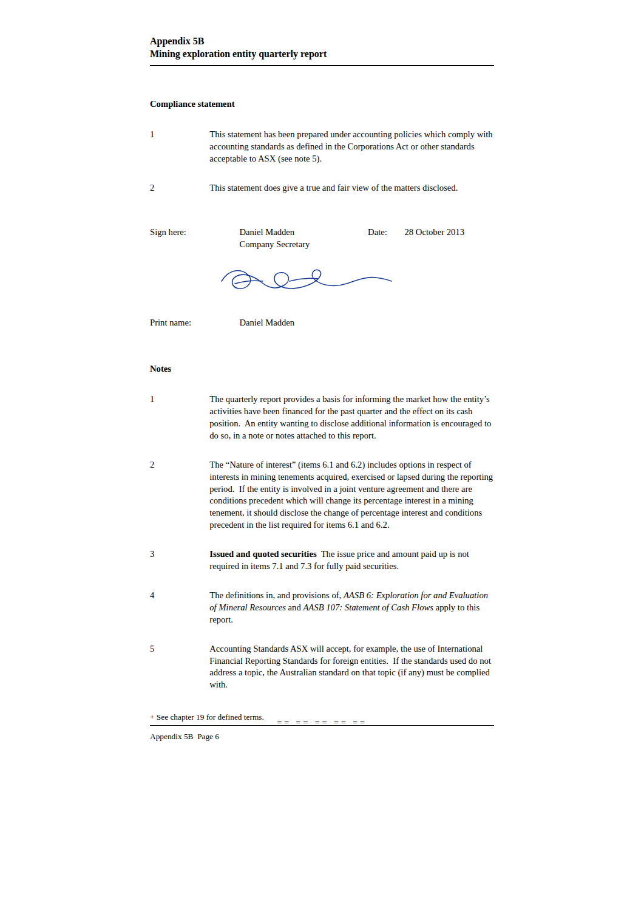Appendix 5B
Mining exploration entity quarterly report
Compliance statement
1
This statement has been prepared under accounting policies which comply with accounting standards as defined in the Corporations Act or other standards acceptable to ASX (see note 5).
2
This statement does give a true and fair view of the matters disclosed.
Sign here:
Daniel Madden
Company Secretary
Date:
28 October 2013
Print name:
Daniel Madden
Notes
1
The quarterly report provides a basis for informing the market how the entity’s activities have been financed for the past quarter and the effect on its cash position. An entity wanting to disclose additional information is encouraged to do so, in a note or notes attached to this report.
2
The “Nature of interest” (items 6.1 and 6.2) includes options in respect of interests in mining tenements acquired, exercised or lapsed during the reporting period. If the entity is involved in a joint venture agreement and there are conditions precedent which will change its percentage interest in a mining tenement, it should disclose the change of percentage interest and conditions precedent in the list required for items 6.1 and 6.2.
3
Issued and quoted securities The issue price and amount paid up is not required in items 7.1 and 7.3 for fully paid securities.
4
The definitions in, and provisions of, AASB 6: Exploration for and Evaluation of Mineral Resources and AASB 107: Statement of Cash Flows apply to this report.
5
Accounting Standards ASX will accept, for example, the use of International Financial Reporting Standards for foreign entities. If the standards used do not address a topic, the Australian standard on that topic (if any) must be complied with.
== == == == ==
+ See chapter 19 for defined terms.
Appendix 5B Page 6